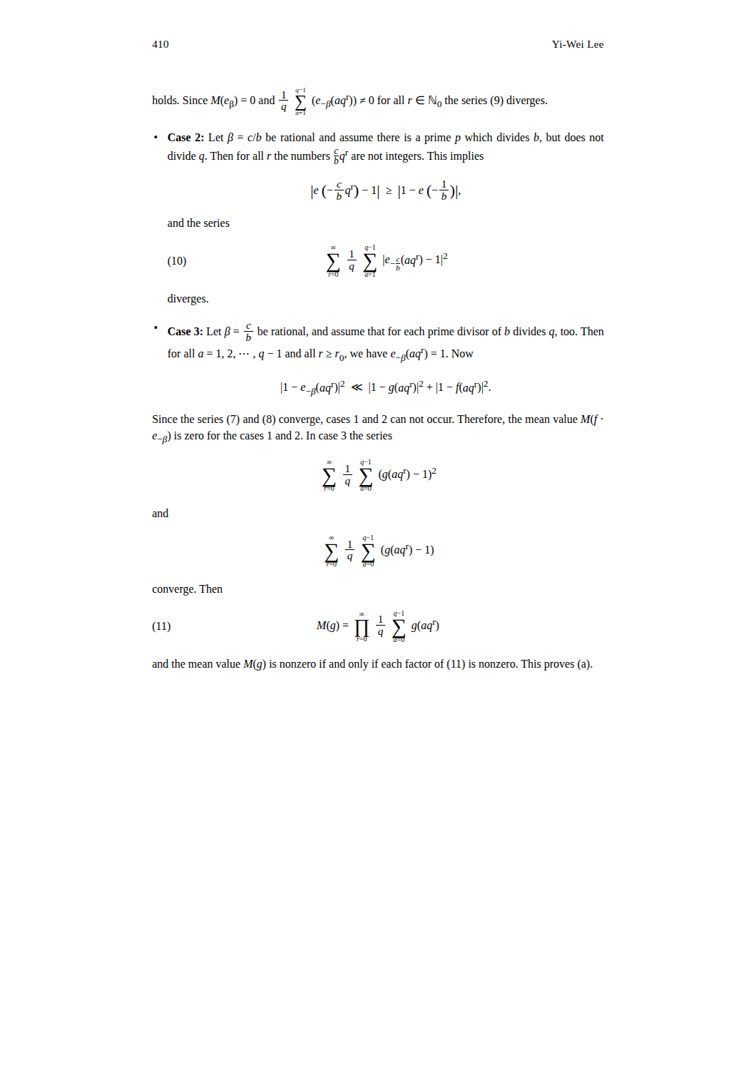410 Yi-Wei Lee
holds. Since M(eβ) = 0 and 1 q q−1∑a=1 (e−β(aqr)) ≠ 0 for all r ∈ ℕ0 the series (9) diverges.
Case 2: Let β = c/b be rational and assume there is a prime p which divides b, but does not divide q. Then for all r the numbers cb qr are not integers. This implies
|e (−cb qr) − 1| ≥ |1 − e (−1 b)|,
and the series
(10) ∞∑r=0 1 q q−1∑a=1 |e−cb(aqr) − 1|2
diverges.
Case 3: Let β = cb be rational, and assume that for each prime divisor of b divides q, too. Then for all a = 1, 2, ⋯ , q − 1 and all r ≥ r0, we have e−β(aqr) = 1. Now
|1 − e−β(aqr)|2 ≪ |1 − g(aqr)|2 + |1 − f(aqr)|2.
Since the series (7) and (8) converge, cases 1 and 2 can not occur. Therefore, the mean value M(f · e−β) is zero for the cases 1 and 2. In case 3 the series
∞∑r=0 1 q q−1∑a=0 (g(aqr) − 1)2
and
∞∑r=0 1 q q−1∑a=0 (g(aqr) − 1)
converge. Then
(11) M(g) = ∞∏r=0 1 q q−1∑a=0 g(aqr)
and the mean value M(g) is nonzero if and only if each factor of (11) is nonzero. This proves (a).